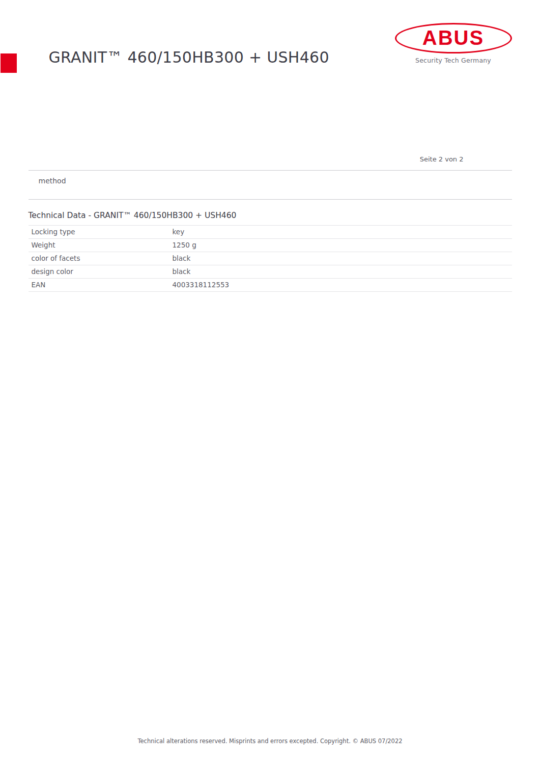ABUS
Security Tech Germany
GRANIT™ 460/150HB300 + USH460
Seite 2 von 2
method
Technical Data - GRANIT™ 460/150HB300 + USH460
| Locking type | key |
| Weight | 1250 g |
| color of facets | black |
| design color | black |
| EAN | 4003318112553 |
Technical alterations reserved. Misprints and errors excepted. Copyright. © ABUS 07/2022